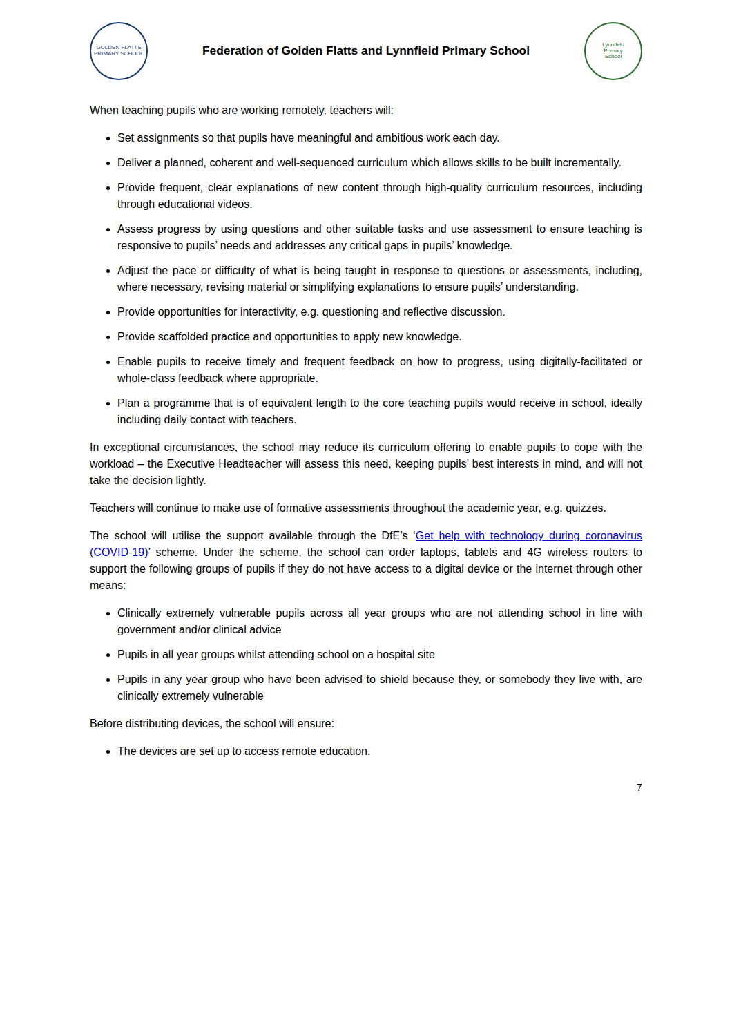GOLDEN FLATTS
PRIMARY SCHOOL
Federation of Golden Flatts and Lynnfield Primary School
Lynnfield
Primary
School
When teaching pupils who are working remotely, teachers will:
Set assignments so that pupils have meaningful and ambitious work each day.
Deliver a planned, coherent and well-sequenced curriculum which allows skills to be built incrementally.
Provide frequent, clear explanations of new content through high-quality curriculum resources, including through educational videos.
Assess progress by using questions and other suitable tasks and use assessment to ensure teaching is responsive to pupils’ needs and addresses any critical gaps in pupils’ knowledge.
Adjust the pace or difficulty of what is being taught in response to questions or assessments, including, where necessary, revising material or simplifying explanations to ensure pupils’ understanding.
Provide opportunities for interactivity, e.g. questioning and reflective discussion.
Provide scaffolded practice and opportunities to apply new knowledge.
Enable pupils to receive timely and frequent feedback on how to progress, using digitally-facilitated or whole-class feedback where appropriate.
Plan a programme that is of equivalent length to the core teaching pupils would receive in school, ideally including daily contact with teachers.
In exceptional circumstances, the school may reduce its curriculum offering to enable pupils to cope with the workload – the Executive Headteacher will assess this need, keeping pupils’ best interests in mind, and will not take the decision lightly.
Teachers will continue to make use of formative assessments throughout the academic year, e.g. quizzes.
The school will utilise the support available through the DfE’s ‘Get help with technology during coronavirus (COVID-19)’ scheme. Under the scheme, the school can order laptops, tablets and 4G wireless routers to support the following groups of pupils if they do not have access to a digital device or the internet through other means:
Clinically extremely vulnerable pupils across all year groups who are not attending school in line with government and/or clinical advice
Pupils in all year groups whilst attending school on a hospital site
Pupils in any year group who have been advised to shield because they, or somebody they live with, are clinically extremely vulnerable
Before distributing devices, the school will ensure:
The devices are set up to access remote education.
7